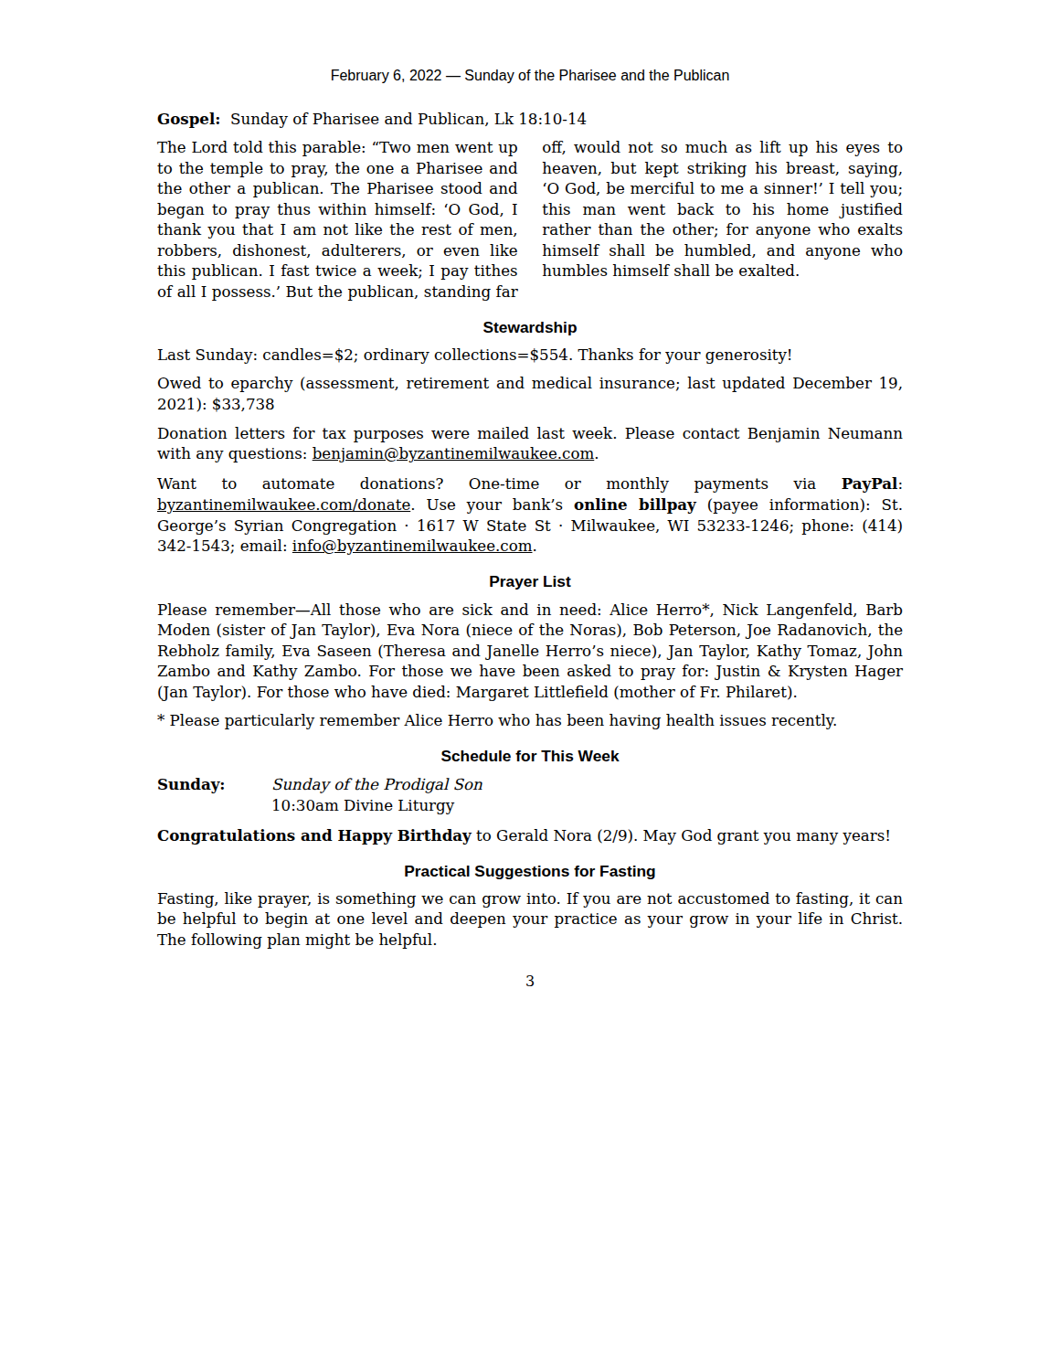February 6, 2022 — Sunday of the Pharisee and the Publican
Gospel: Sunday of Pharisee and Publican, Lk 18:10-14
The Lord told this parable: “Two men went up to the temple to pray, the one a Pharisee and the other a publican. The Pharisee stood and began to pray thus within himself: ‘O God, I thank you that I am not like the rest of men, robbers, dishonest, adulterers, or even like this publican. I fast twice a week; I pay tithes of all I possess.’ But the publican, standing far off, would not so much as lift up his eyes to heaven, but kept striking his breast, saying, ‘O God, be merciful to me a sinner!’ I tell you; this man went back to his home justified rather than the other; for anyone who exalts himself shall be humbled, and anyone who humbles himself shall be exalted.
Stewardship
Last Sunday: candles=$2; ordinary collections=$554. Thanks for your generosity!
Owed to eparchy (assessment, retirement and medical insurance; last updated December 19, 2021): $33,738
Donation letters for tax purposes were mailed last week. Please contact Benjamin Neumann with any questions: benjamin@byzantinemilwaukee.com.
Want to automate donations? One-time or monthly payments via PayPal: byzantinemilwaukee.com/donate. Use your bank’s online billpay (payee information): St. George’s Syrian Congregation · 1617 W State St · Milwaukee, WI 53233-1246; phone: (414) 342-1543; email: info@byzantinemilwaukee.com.
Prayer List
Please remember—All those who are sick and in need: Alice Herro*, Nick Langenfeld, Barb Moden (sister of Jan Taylor), Eva Nora (niece of the Noras), Bob Peterson, Joe Radanovich, the Rebholz family, Eva Saseen (Theresa and Janelle Herro’s niece), Jan Taylor, Kathy Tomaz, John Zambo and Kathy Zambo. For those we have been asked to pray for: Justin & Krysten Hager (Jan Taylor). For those who have died: Margaret Littlefield (mother of Fr. Philaret).
* Please particularly remember Alice Herro who has been having health issues recently.
Schedule for This Week
Sunday:
Sunday of the Prodigal Son 10:30am Divine Liturgy
Congratulations and Happy Birthday to Gerald Nora (2/9). May God grant you many years!
Practical Suggestions for Fasting
Fasting, like prayer, is something we can grow into. If you are not accustomed to fasting, it can be helpful to begin at one level and deepen your practice as your grow in your life in Christ. The following plan might be helpful.
3